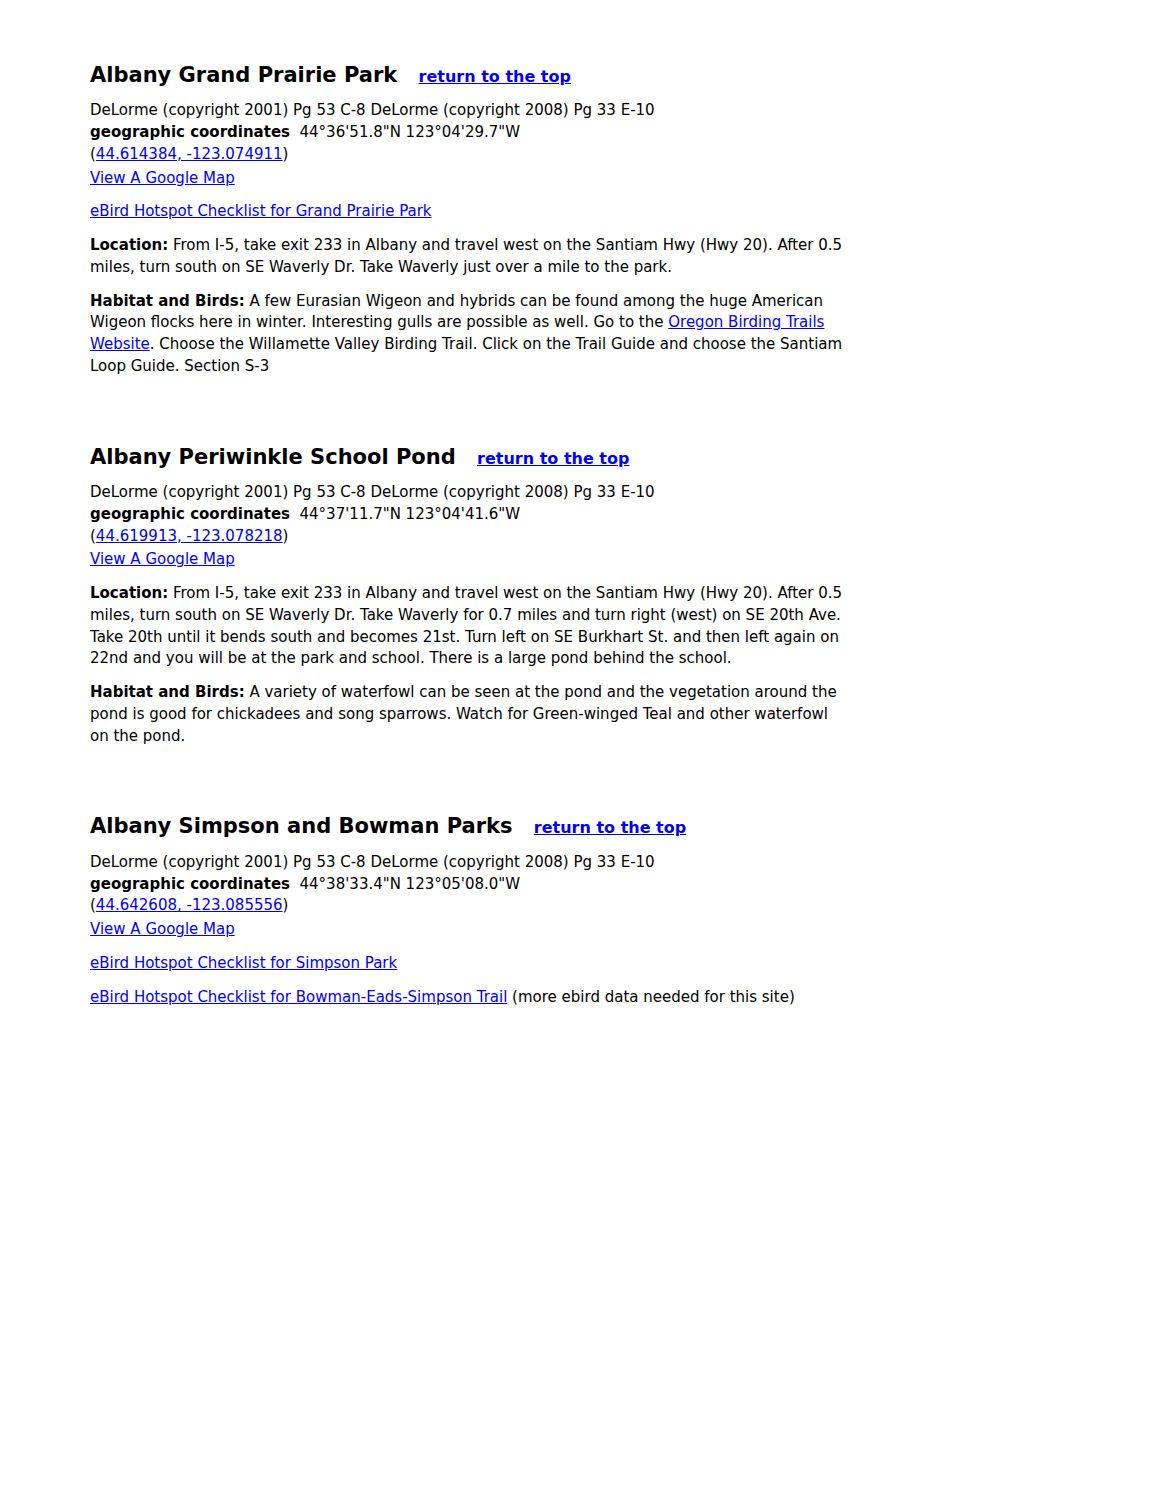Albany Grand Prairie Park return to the top
DeLorme (copyright 2001) Pg 53 C-8 DeLorme (copyright 2008) Pg 33 E-10
geographic coordinates 44°36'51.8"N 123°04'29.7"W
(44.614384, -123.074911)
View A Google Map
eBird Hotspot Checklist for Grand Prairie Park
Location: From I-5, take exit 233 in Albany and travel west on the Santiam Hwy (Hwy 20). After 0.5 miles, turn south on SE Waverly Dr. Take Waverly just over a mile to the park.
Habitat and Birds: A few Eurasian Wigeon and hybrids can be found among the huge American Wigeon flocks here in winter. Interesting gulls are possible as well. Go to the Oregon Birding Trails Website. Choose the Willamette Valley Birding Trail. Click on the Trail Guide and choose the Santiam Loop Guide. Section S-3
Albany Periwinkle School Pond return to the top
DeLorme (copyright 2001) Pg 53 C-8 DeLorme (copyright 2008) Pg 33 E-10
geographic coordinates 44°37'11.7"N 123°04'41.6"W
(44.619913, -123.078218)
View A Google Map
Location: From I-5, take exit 233 in Albany and travel west on the Santiam Hwy (Hwy 20). After 0.5 miles, turn south on SE Waverly Dr. Take Waverly for 0.7 miles and turn right (west) on SE 20th Ave. Take 20th until it bends south and becomes 21st. Turn left on SE Burkhart St. and then left again on 22nd and you will be at the park and school. There is a large pond behind the school.
Habitat and Birds: A variety of waterfowl can be seen at the pond and the vegetation around the pond is good for chickadees and song sparrows. Watch for Green-winged Teal and other waterfowl on the pond.
Albany Simpson and Bowman Parks return to the top
DeLorme (copyright 2001) Pg 53 C-8 DeLorme (copyright 2008) Pg 33 E-10
geographic coordinates 44°38'33.4"N 123°05'08.0"W
(44.642608, -123.085556)
View A Google Map
eBird Hotspot Checklist for Simpson Park
eBird Hotspot Checklist for Bowman-Eads-Simpson Trail (more ebird data needed for this site)